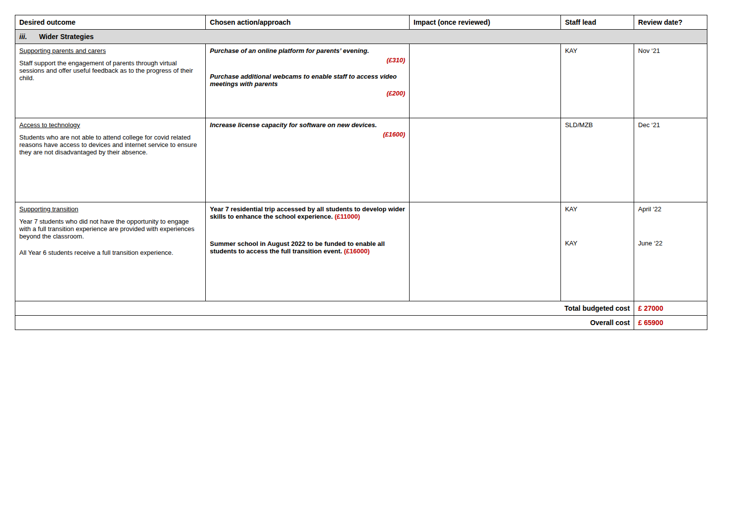| iii. Wider Strategies |
| Desired outcome | Chosen action/approach | Impact (once reviewed) | Staff lead | Review date? |
| Supporting parents and carers Staff support the engagement of parents through virtual sessions and offer useful feedback as to the progress of their child. | Purchase of an online platform for parents’ evening. (£310) Purchase additional webcams to enable staff to access video meetings with parents (£200) | | KAY | Nov ‘21 |
| Access to technology Students who are not able to attend college for covid related reasons have access to devices and internet service to ensure they are not disadvantaged by their absence. | Increase license capacity for software on new devices. (£1600) | | SLD/MZB | Dec ‘21 |
| Supporting transition Year 7 students who did not have the opportunity to engage with a full transition experience are provided with experiences beyond the classroom. All Year 6 students receive a full transition experience. | Year 7 residential trip accessed by all students to develop wider skills to enhance the school experience. (£11000) Summer school in August 2022 to be funded to enable all students to access the full transition event. (£16000) | | KAY KAY | April ‘22 June ‘22 |
| Total budgeted cost | £ 27000 |
| Overall cost | £ 65900 |